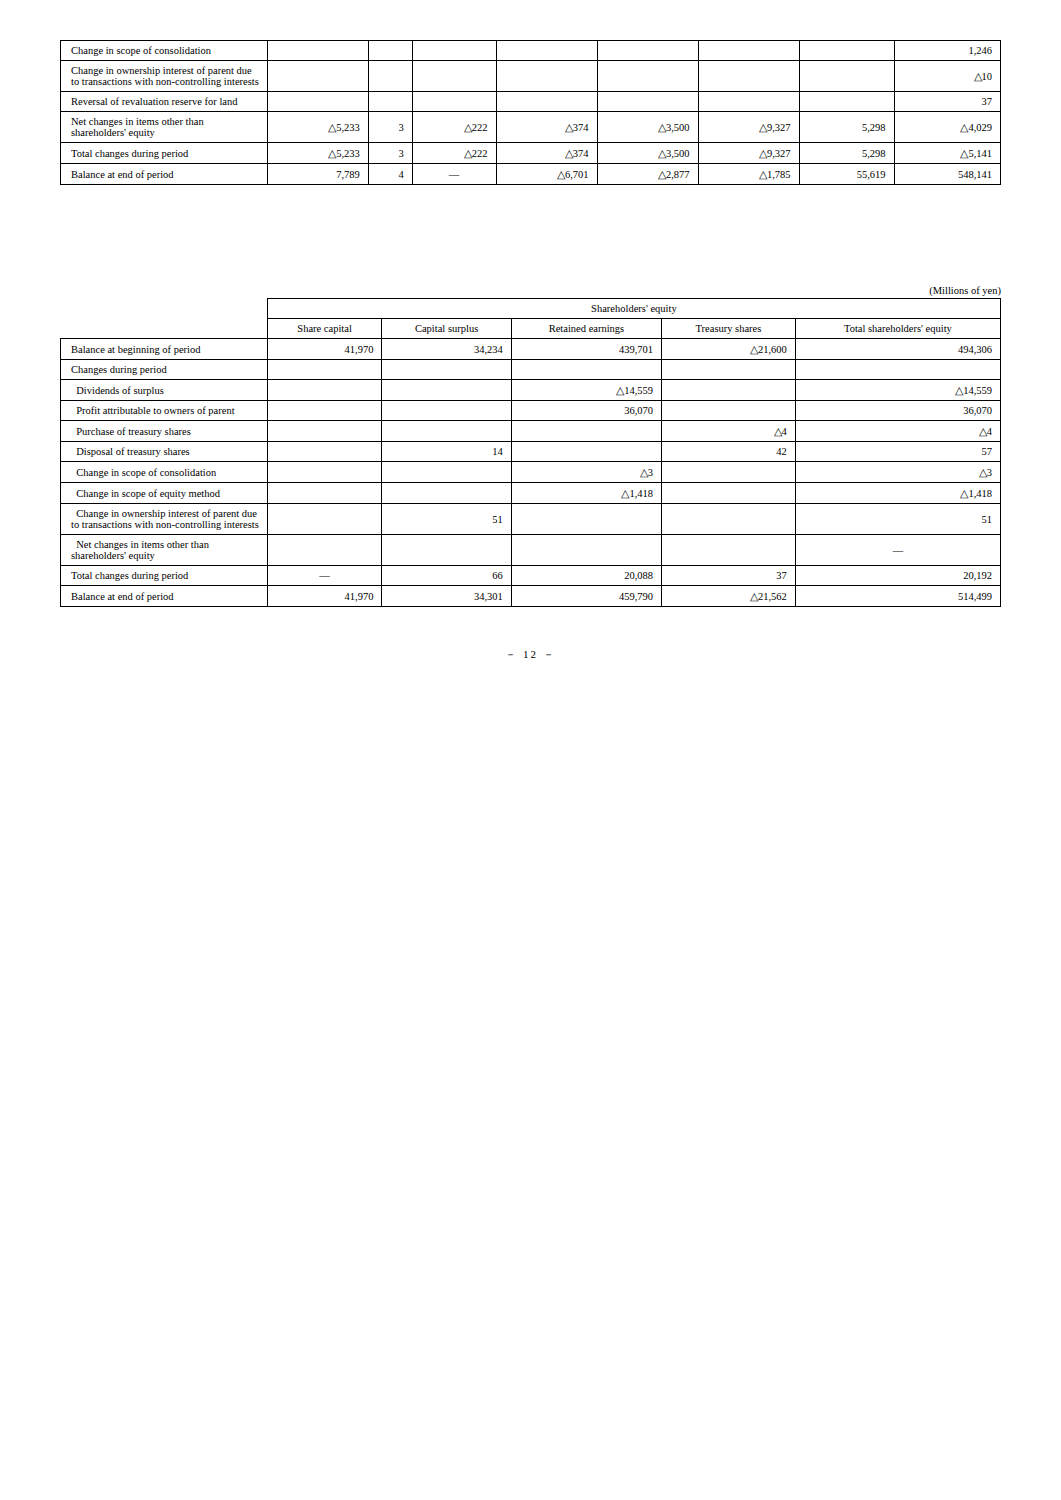| Change in scope of consolidation | | | | | | | | 1,246 |
| Change in ownership interest of parent due to transactions with non-controlling interests | | | | | | | | △10 |
| Reversal of revaluation reserve for land | | | | | | | | 37 |
| Net changes in items other than shareholders' equity | △5,233 | 3 | △222 | △374 | △3,500 | △9,327 | 5,298 | △4,029 |
| Total changes during period | △5,233 | 3 | △222 | △374 | △3,500 | △9,327 | 5,298 | △5,141 |
| Balance at end of period | 7,789 | 4 | — | △6,701 | △2,877 | △1,785 | 55,619 | 548,141 |
(Millions of yen)
| | Shareholders' equity |
| | Share capital | Capital surplus | Retained earnings | Treasury shares | Total shareholders' equity |
| Balance at beginning of period | 41,970 | 34,234 | 439,701 | △21,600 | 494,306 |
| Changes during period | | | | | |
| Dividends of surplus | | | △14,559 | | △14,559 |
| Profit attributable to owners of parent | | | 36,070 | | 36,070 |
| Purchase of treasury shares | | | | △4 | △4 |
| Disposal of treasury shares | | 14 | | 42 | 57 |
| Change in scope of consolidation | | | △3 | | △3 |
| Change in scope of equity method | | | △1,418 | | △1,418 |
| Change in ownership interest of parent due to transactions with non-controlling interests | | 51 | | | 51 |
| Net changes in items other than shareholders' equity | | | | | — |
| Total changes during period | — | 66 | 20,088 | 37 | 20,192 |
| Balance at end of period | 41,970 | 34,301 | 459,790 | △21,562 | 514,499 |
－ 12 －